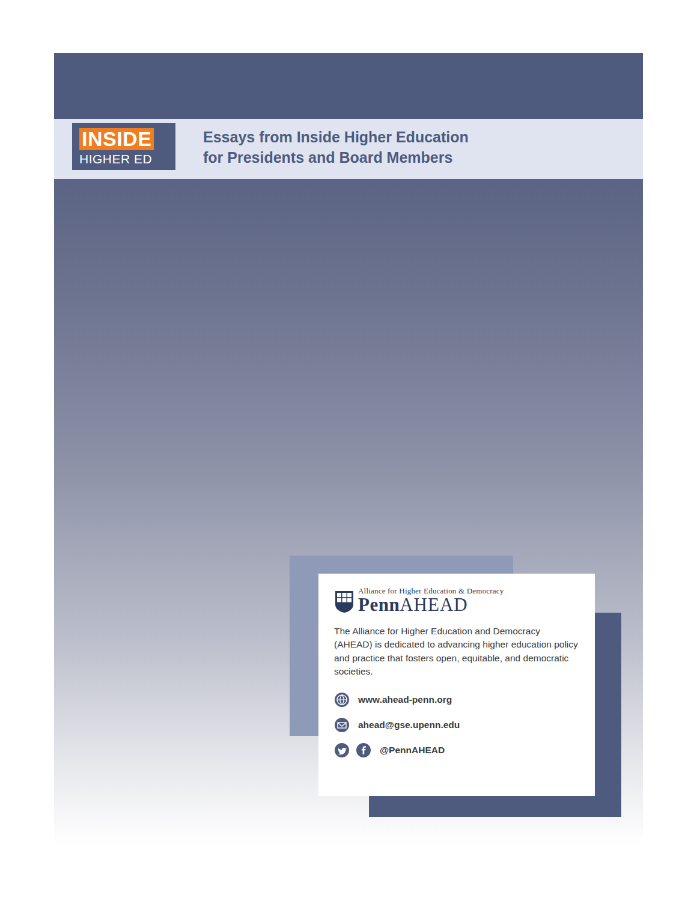INSIDE HIGHER ED
Essays from Inside Higher Education
for Presidents and Board Members
Alliance for Higher Education & Democracy Penn AHEAD
The Alliance for Higher Education and Democracy (AHEAD) is dedicated to advancing higher education policy and practice that fosters open, equitable, and democratic societies.
www.ahead-penn.org
ahead@gse.upenn.edu
@PennAHEAD